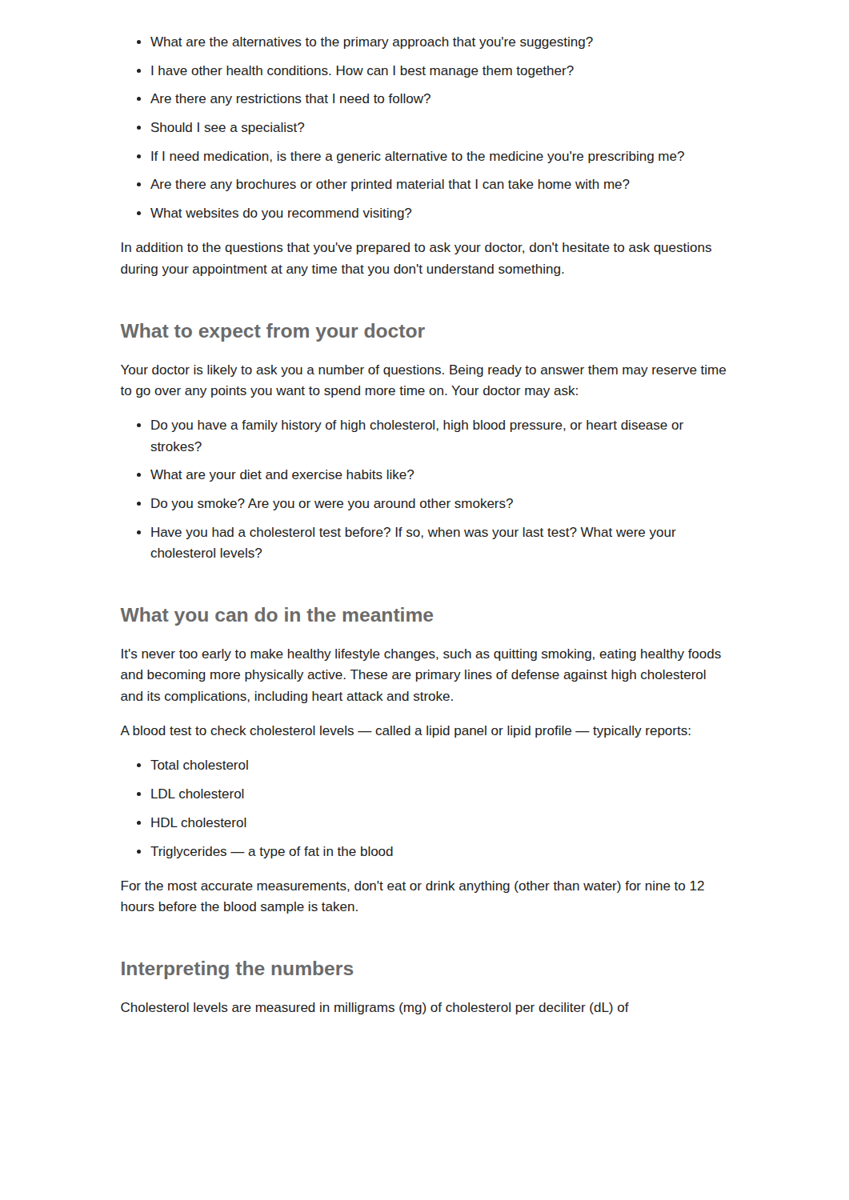What are the alternatives to the primary approach that you're suggesting?
I have other health conditions. How can I best manage them together?
Are there any restrictions that I need to follow?
Should I see a specialist?
If I need medication, is there a generic alternative to the medicine you're prescribing me?
Are there any brochures or other printed material that I can take home with me?
What websites do you recommend visiting?
In addition to the questions that you've prepared to ask your doctor, don't hesitate to ask questions during your appointment at any time that you don't understand something.
What to expect from your doctor
Your doctor is likely to ask you a number of questions. Being ready to answer them may reserve time to go over any points you want to spend more time on. Your doctor may ask:
Do you have a family history of high cholesterol, high blood pressure, or heart disease or strokes?
What are your diet and exercise habits like?
Do you smoke? Are you or were you around other smokers?
Have you had a cholesterol test before? If so, when was your last test? What were your cholesterol levels?
What you can do in the meantime
It's never too early to make healthy lifestyle changes, such as quitting smoking, eating healthy foods and becoming more physically active. These are primary lines of defense against high cholesterol and its complications, including heart attack and stroke.
A blood test to check cholesterol levels — called a lipid panel or lipid profile — typically reports:
Total cholesterol
LDL cholesterol
HDL cholesterol
Triglycerides — a type of fat in the blood
For the most accurate measurements, don't eat or drink anything (other than water) for nine to 12 hours before the blood sample is taken.
Interpreting the numbers
Cholesterol levels are measured in milligrams (mg) of cholesterol per deciliter (dL) of